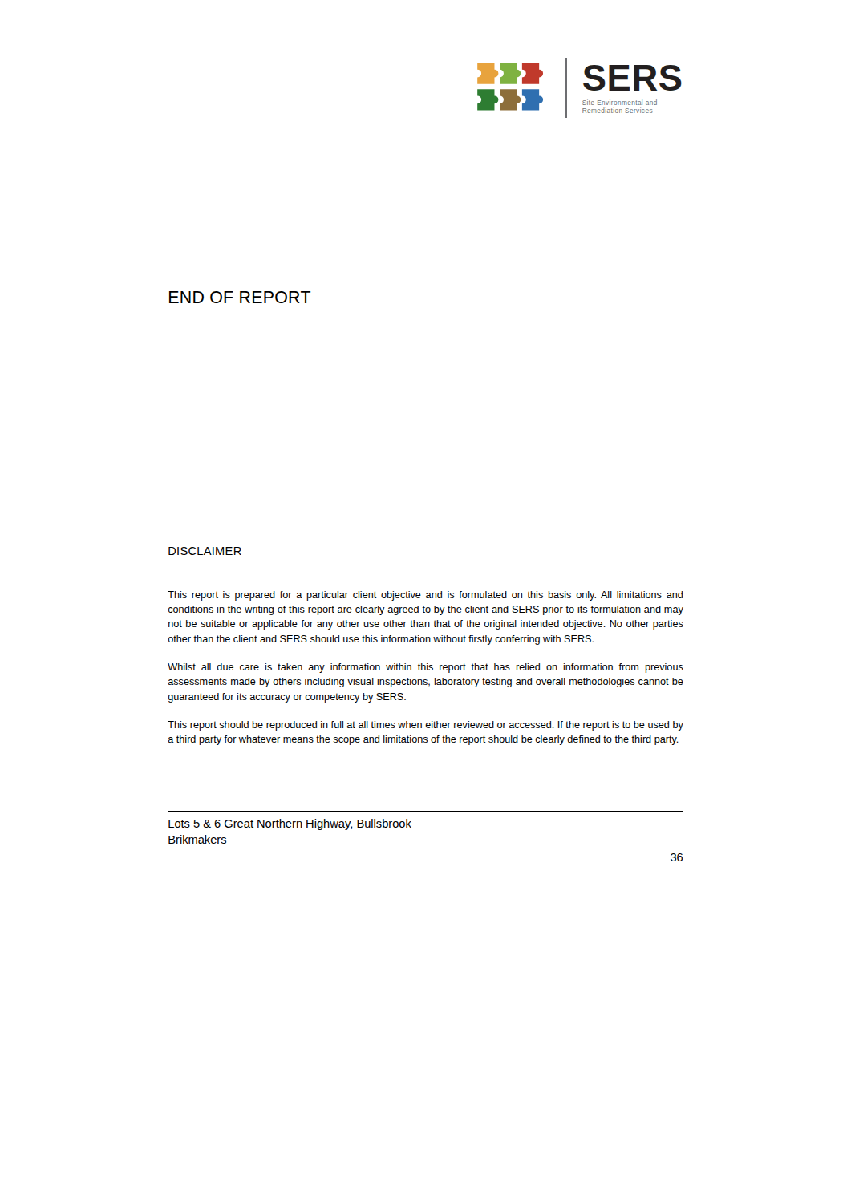SERS
Site Environmental and
Remediation Services
END OF REPORT
DISCLAIMER
This report is prepared for a particular client objective and is formulated on this basis only. All limitations and conditions in the writing of this report are clearly agreed to by the client and SERS prior to its formulation and may not be suitable or applicable for any other use other than that of the original intended objective. No other parties other than the client and SERS should use this information without firstly conferring with SERS.
Whilst all due care is taken any information within this report that has relied on information from previous assessments made by others including visual inspections, laboratory testing and overall methodologies cannot be guaranteed for its accuracy or competency by SERS.
This report should be reproduced in full at all times when either reviewed or accessed. If the report is to be used by a third party for whatever means the scope and limitations of the report should be clearly defined to the third party.
Lots 5 & 6 Great Northern Highway, Bullsbrook
Brikmakers
36